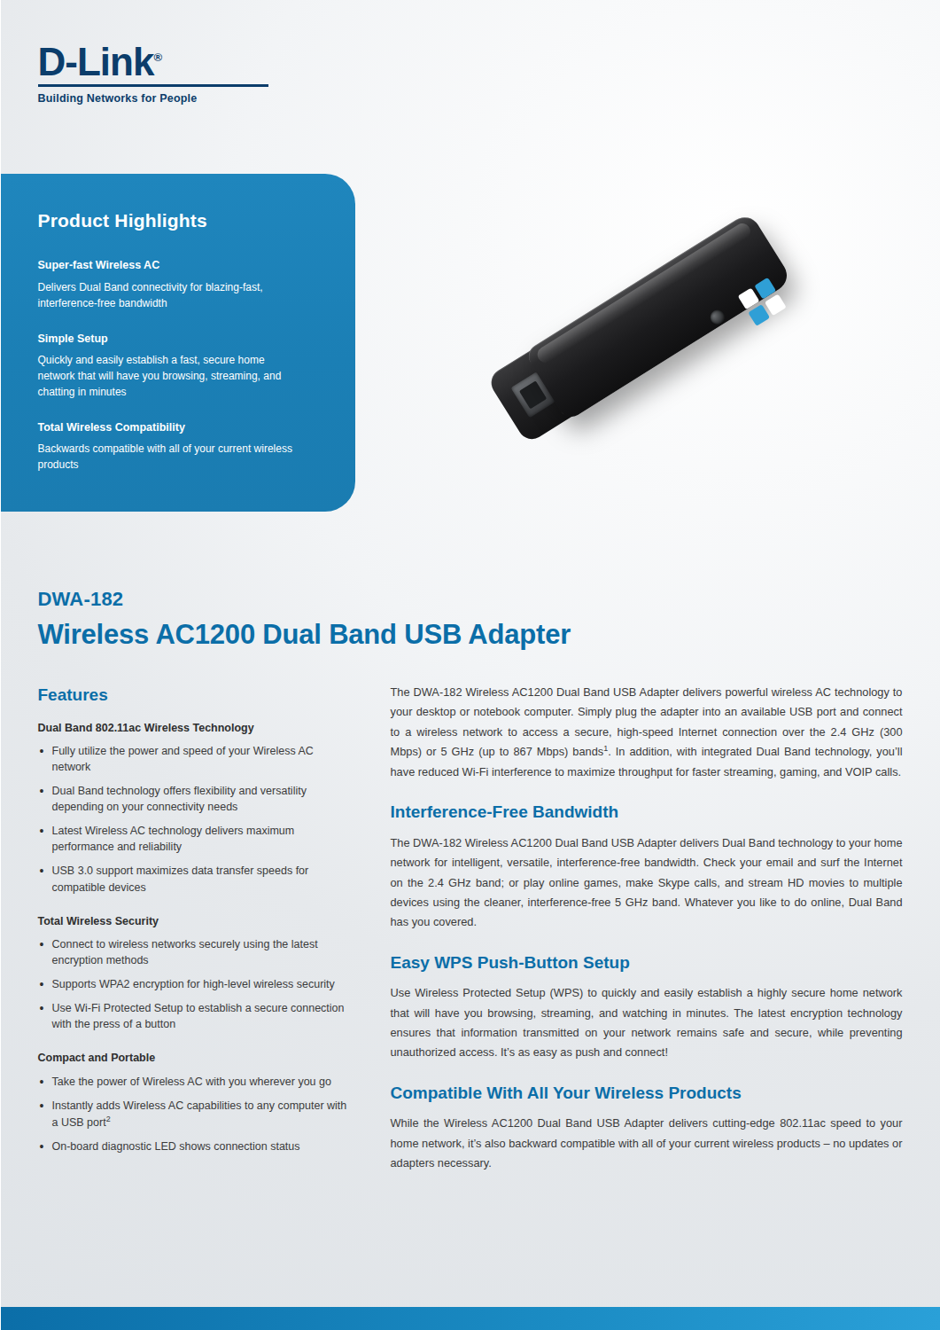D-Link®
Building Networks for People
Product Highlights
Super-fast Wireless AC
Delivers Dual Band connectivity for blazing-fast, interference-free bandwidth
Simple Setup
Quickly and easily establish a fast, secure home network that will have you browsing, streaming, and chatting in minutes
Total Wireless Compatibility
Backwards compatible with all of your current wireless products
DWA-182
Wireless AC1200 Dual Band USB Adapter
Features
Dual Band 802.11ac Wireless Technology
Fully utilize the power and speed of your Wireless AC network
Dual Band technology offers flexibility and versatility depending on your connectivity needs
Latest Wireless AC technology delivers maximum performance and reliability
USB 3.0 support maximizes data transfer speeds for compatible devices
Total Wireless Security
Connect to wireless networks securely using the latest encryption methods
Supports WPA2 encryption for high-level wireless security
Use Wi-Fi Protected Setup to establish a secure connection with the press of a button
Compact and Portable
Take the power of Wireless AC with you wherever you go
Instantly adds Wireless AC capabilities to any computer with a USB port2
On-board diagnostic LED shows connection status
The DWA-182 Wireless AC1200 Dual Band USB Adapter delivers powerful wireless AC technology to your desktop or notebook computer. Simply plug the adapter into an available USB port and connect to a wireless network to access a secure, high-speed Internet connection over the 2.4 GHz (300 Mbps) or 5 GHz (up to 867 Mbps) bands1. In addition, with integrated Dual Band technology, you’ll have reduced Wi-Fi interference to maximize throughput for faster streaming, gaming, and VOIP calls.
Interference-Free Bandwidth
The DWA-182 Wireless AC1200 Dual Band USB Adapter delivers Dual Band technology to your home network for intelligent, versatile, interference-free bandwidth. Check your email and surf the Internet on the 2.4 GHz band; or play online games, make Skype calls, and stream HD movies to multiple devices using the cleaner, interference-free 5 GHz band. Whatever you like to do online, Dual Band has you covered.
Easy WPS Push-Button Setup
Use Wireless Protected Setup (WPS) to quickly and easily establish a highly secure home network that will have you browsing, streaming, and watching in minutes. The latest encryption technology ensures that information transmitted on your network remains safe and secure, while preventing unauthorized access. It’s as easy as push and connect!
Compatible With All Your Wireless Products
While the Wireless AC1200 Dual Band USB Adapter delivers cutting-edge 802.11ac speed to your home network, it’s also backward compatible with all of your current wireless products – no updates or adapters necessary.